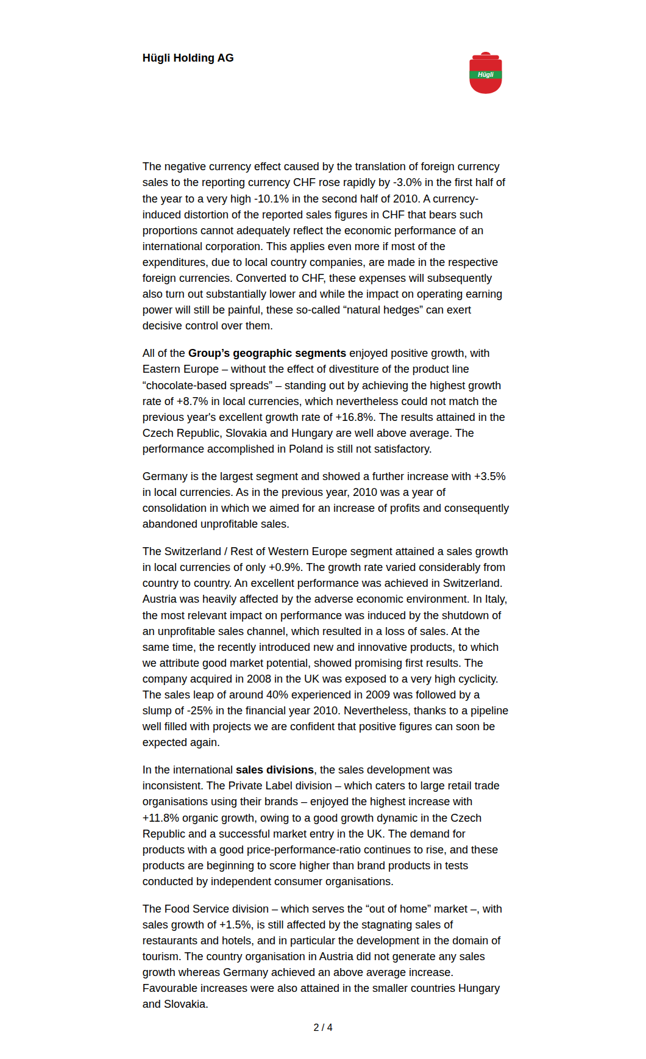Hügli Holding AG
Hügli
The negative currency effect caused by the translation of foreign currency sales to the reporting currency CHF rose rapidly by -3.0% in the first half of the year to a very high -10.1% in the second half of 2010. A currency-induced distortion of the reported sales figures in CHF that bears such proportions cannot adequately reflect the economic performance of an international corporation. This applies even more if most of the expenditures, due to local country companies, are made in the respective foreign currencies. Converted to CHF, these expenses will subsequently also turn out substantially lower and while the impact on operating earning power will still be painful, these so-called “natural hedges” can exert decisive control over them.
All of the Group’s geographic segments enjoyed positive growth, with Eastern Europe – without the effect of divestiture of the product line “chocolate-based spreads” – standing out by achieving the highest growth rate of +8.7% in local currencies, which nevertheless could not match the previous year's excellent growth rate of +16.8%. The results attained in the Czech Republic, Slovakia and Hungary are well above average. The performance accomplished in Poland is still not satisfactory.
Germany is the largest segment and showed a further increase with +3.5% in local currencies. As in the previous year, 2010 was a year of consolidation in which we aimed for an increase of profits and consequently abandoned unprofitable sales.
The Switzerland / Rest of Western Europe segment attained a sales growth in local currencies of only +0.9%. The growth rate varied considerably from country to country. An excellent performance was achieved in Switzerland. Austria was heavily affected by the adverse economic environment. In Italy, the most relevant impact on performance was induced by the shutdown of an unprofitable sales channel, which resulted in a loss of sales. At the same time, the recently introduced new and innovative products, to which we attribute good market potential, showed promising first results. The company acquired in 2008 in the UK was exposed to a very high cyclicity. The sales leap of around 40% experienced in 2009 was followed by a slump of -25% in the financial year 2010. Nevertheless, thanks to a pipeline well filled with projects we are confident that positive figures can soon be expected again.
In the international sales divisions, the sales development was inconsistent. The Private Label division – which caters to large retail trade organisations using their brands – enjoyed the highest increase with +11.8% organic growth, owing to a good growth dynamic in the Czech Republic and a successful market entry in the UK. The demand for products with a good price-performance-ratio continues to rise, and these products are beginning to score higher than brand products in tests conducted by independent consumer organisations.
The Food Service division – which serves the “out of home” market –, with sales growth of +1.5%, is still affected by the stagnating sales of restaurants and hotels, and in particular the development in the domain of tourism. The country organisation in Austria did not generate any sales growth whereas Germany achieved an above average increase. Favourable increases were also attained in the smaller countries Hungary and Slovakia.
2 / 4